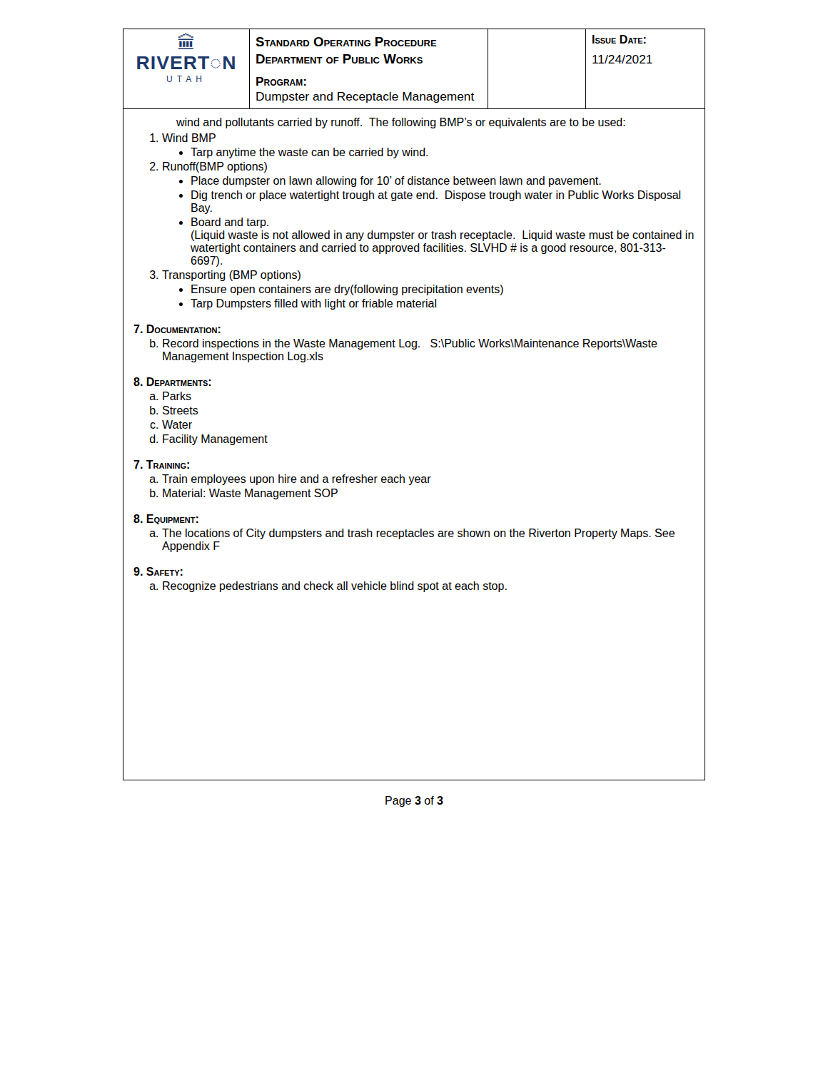| 🏛 RIVERT◌N UTAH | Standard Operating Procedure Department of Public Works Program: Dumpster and Receptacle Management | | Issue Date: 11/24/2021 |
wind and pollutants carried by runoff. The following BMP’s or equivalents are to be used:
Wind BMP
Tarp anytime the waste can be carried by wind.
Runoff(BMP options)
Place dumpster on lawn allowing for 10’ of distance between lawn and pavement.
Dig trench or place watertight trough at gate end. Dispose trough water in Public Works Disposal Bay.
Board and tarp.
(Liquid waste is not allowed in any dumpster or trash receptacle. Liquid waste must be contained in watertight containers and carried to approved facilities. SLVHD # is a good resource, 801-313-6697).
Transporting (BMP options)
Ensure open containers are dry(following precipitation events)
Tarp Dumpsters filled with light or friable material
7. Documentation:
Record inspections in the Waste Management Log. S:\Public Works\Maintenance Reports\Waste Management Inspection Log.xls
8. Departments:
Parks
Streets
Water
Facility Management
7. Training:
Train employees upon hire and a refresher each year
Material: Waste Management SOP
8. Equipment:
The locations of City dumpsters and trash receptacles are shown on the Riverton Property Maps. See Appendix F
9. Safety:
Recognize pedestrians and check all vehicle blind spot at each stop.
Page 3 of 3